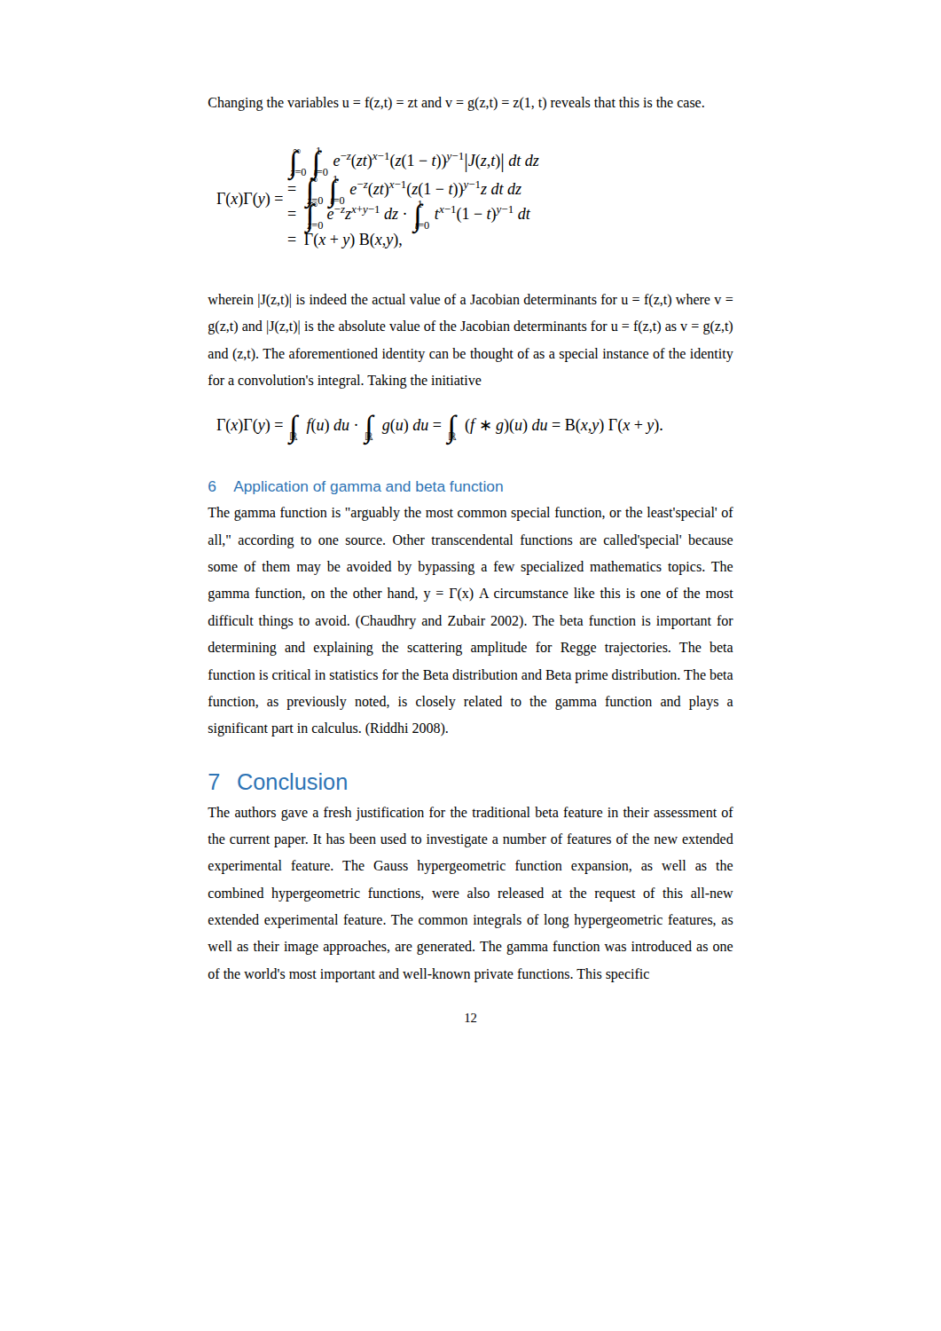Changing the variables u = f(z,t) = zt and v = g(z,t) = z(1, t) reveals that this is the case.
Γ(x)Γ(y) = ∞∫z=01∫t=0 e−z(zt)x−1(z(1 − t))y−1|J(z,t)| dt dz =∞∫z=01∫t=0 e−z(zt)x−1(z(1 − t))y−1z dt dz =∞∫z=0 e−zzx+y−1 dz · 1∫t=0 tx−1(1 − t)y−1 dt =Γ(x + y) B(x,y),
wherein |J(z,t)| is indeed the actual value of a Jacobian determinants for u = f(z,t) where v = g(z,t) and |J(z,t)| is the absolute value of the Jacobian determinants for u = f(z,t) as v = g(z,t) and (z,t). The aforementioned identity can be thought of as a special instance of the identity for a convolution's integral. Taking the initiative
Γ(x)Γ(y) = ∫ℝ f(u) du · ∫ℝ g(u) du = ∫ℝ(f ∗ g)(u) du = B(x,y) Γ(x + y).
6 Application of gamma and beta function
The gamma function is "arguably the most common special function, or the least'special' of all," according to one source. Other transcendental functions are called'special' because some of them may be avoided by bypassing a few specialized mathematics topics. The gamma function, on the other hand, y = Γ(x) A circumstance like this is one of the most difficult things to avoid. (Chaudhry and Zubair 2002). The beta function is important for determining and explaining the scattering amplitude for Regge trajectories. The beta function is critical in statistics for the Beta distribution and Beta prime distribution. The beta function, as previously noted, is closely related to the gamma function and plays a significant part in calculus. (Riddhi 2008).
7 Conclusion
The authors gave a fresh justification for the traditional beta feature in their assessment of the current paper. It has been used to investigate a number of features of the new extended experimental feature. The Gauss hypergeometric function expansion, as well as the combined hypergeometric functions, were also released at the request of this all-new extended experimental feature. The common integrals of long hypergeometric features, as well as their image approaches, are generated. The gamma function was introduced as one of the world's most important and well-known private functions. This specific
12